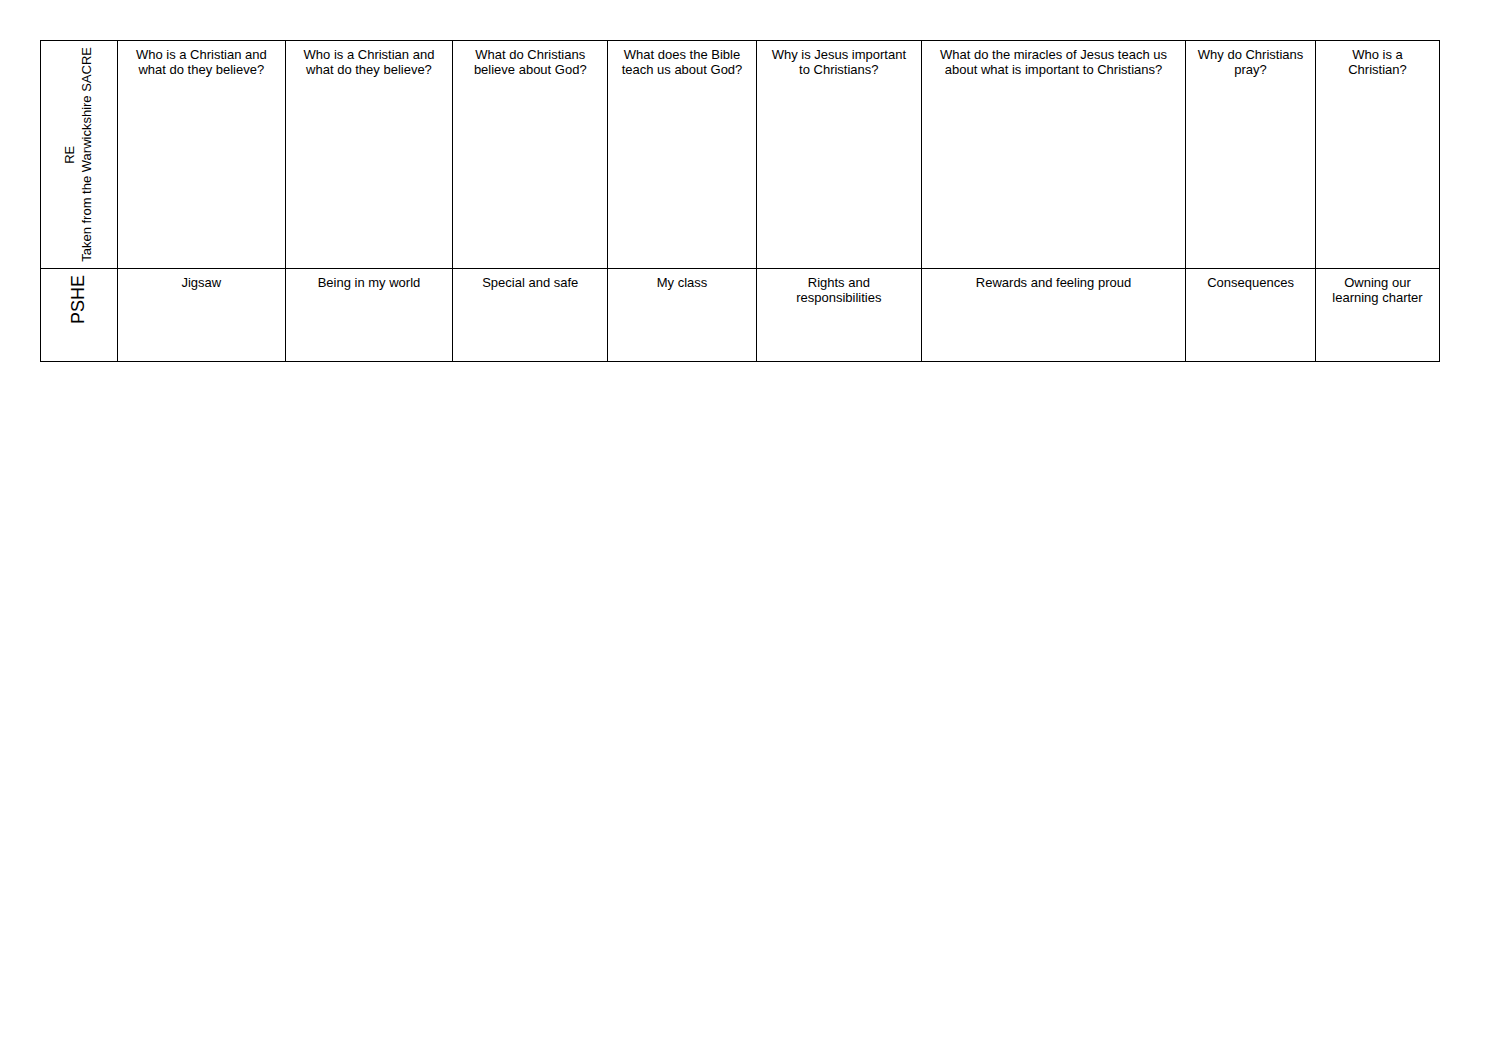| RE Taken from the Warwickshire SACRE | Who is a Christian and what do they believe? | Who is a Christian and what do they believe? | What do Christians believe about God? | What does the Bible teach us about God? | Why is Jesus important to Christians? | What do the miracles of Jesus teach us about what is important to Christians? | Why do Christians pray? | Who is a Christian? |
| PSHE | Jigsaw | Being in my world | Special and safe | My class | Rights and responsibilities | Rewards and feeling proud | Consequences | Owning our learning charter |